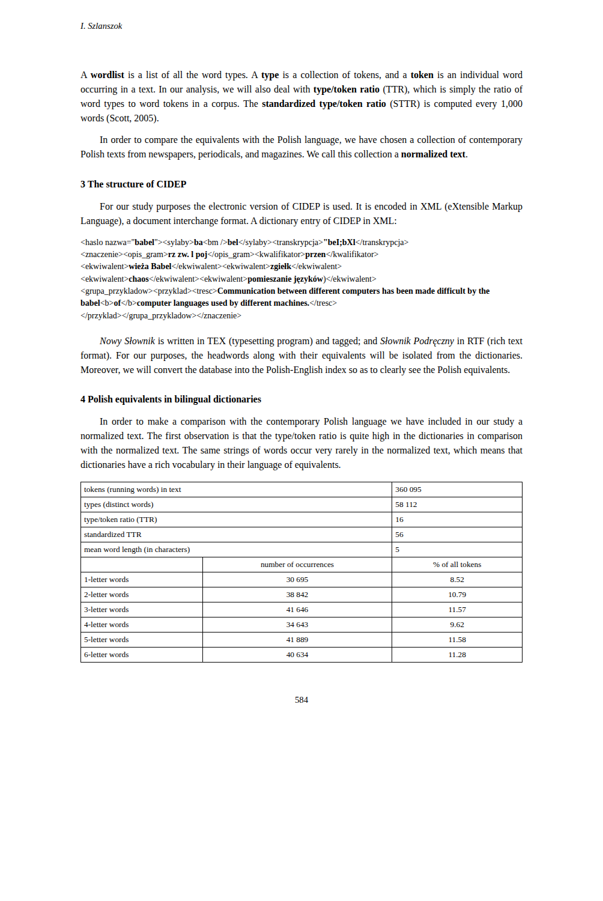I. Szlanszok
A wordlist is a list of all the word types. A type is a collection of tokens, and a token is an individual word occurring in a text. In our analysis, we will also deal with type/token ratio (TTR), which is simply the ratio of word types to word tokens in a corpus. The standardized type/token ratio (STTR) is computed every 1,000 words (Scott, 2005).
In order to compare the equivalents with the Polish language, we have chosen a collection of contemporary Polish texts from newspapers, periodicals, and magazines. We call this collection a normalized text.
3 The structure of CIDEP
For our study purposes the electronic version of CIDEP is used. It is encoded in XML (eXtensible Markup Language), a document interchange format. A dictionary entry of CIDEP in XML:
<haslo nazwa="babel"><sylaby>ba<bm />bel</sylaby><transkrypcja>"beI;bXl</transkrypcja>
<znaczenie><opis_gram>rz zw. l poj</opis_gram><kwalifikator>przen</kwalifikator>
<ekwiwalent>wieża Babel</ekwiwalent><ekwiwalent>zgiełk</ekwiwalent>
<ekwiwalent>chaos</ekwiwalent><ekwiwalent>pomieszanie języków)</ekwiwalent>
<grupa_przykladow><przyklad><tresc>Communication between different computers has been made difficult by the babel<b>of</b>computer languages used by different machines.</tresc>
</przyklad></grupa_przykladow></znaczenie>
Nowy Słownik is written in TEX (typesetting program) and tagged; and Słownik Podręczny in RTF (rich text format). For our purposes, the headwords along with their equivalents will be isolated from the dictionaries. Moreover, we will convert the database into the Polish-English index so as to clearly see the Polish equivalents.
4 Polish equivalents in bilingual dictionaries
In order to make a comparison with the contemporary Polish language we have included in our study a normalized text. The first observation is that the type/token ratio is quite high in the dictionaries in comparison with the normalized text. The same strings of words occur very rarely in the normalized text, which means that dictionaries have a rich vocabulary in their language of equivalents.
| tokens (running words) in text | 360 095 |
| types (distinct words) | 58 112 |
| type/token ratio (TTR) | 16 |
| standardized TTR | 56 |
| mean word length (in characters) | 5 |
| | number of occurrences | % of all tokens |
| 1-letter words | 30 695 | 8.52 |
| 2-letter words | 38 842 | 10.79 |
| 3-letter words | 41 646 | 11.57 |
| 4-letter words | 34 643 | 9.62 |
| 5-letter words | 41 889 | 11.58 |
| 6-letter words | 40 634 | 11.28 |
584